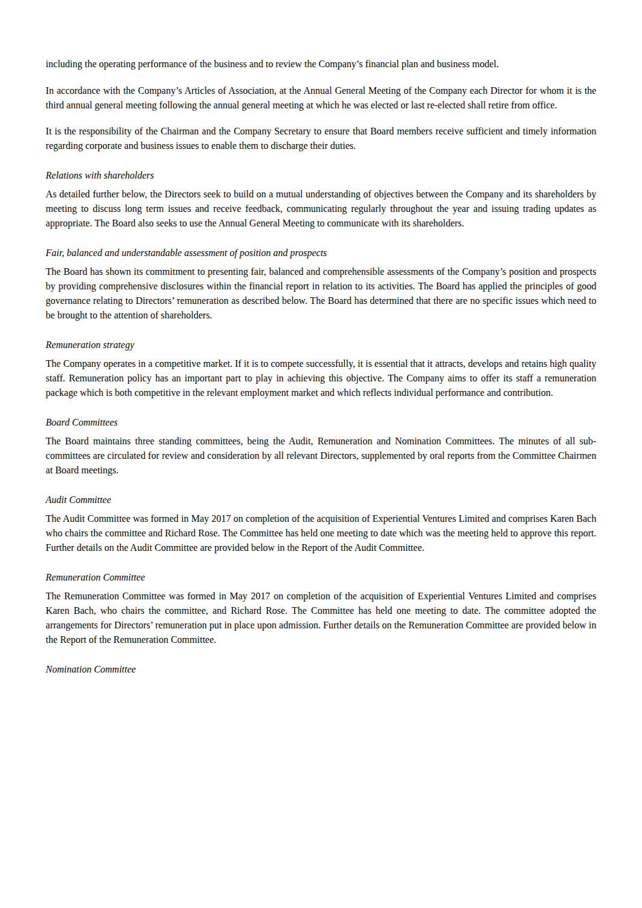including the operating performance of the business and to review the Company’s financial plan and business model.
In accordance with the Company’s Articles of Association, at the Annual General Meeting of the Company each Director for whom it is the third annual general meeting following the annual general meeting at which he was elected or last re-elected shall retire from office.
It is the responsibility of the Chairman and the Company Secretary to ensure that Board members receive sufficient and timely information regarding corporate and business issues to enable them to discharge their duties.
Relations with shareholders
As detailed further below, the Directors seek to build on a mutual understanding of objectives between the Company and its shareholders by meeting to discuss long term issues and receive feedback, communicating regularly throughout the year and issuing trading updates as appropriate. The Board also seeks to use the Annual General Meeting to communicate with its shareholders.
Fair, balanced and understandable assessment of position and prospects
The Board has shown its commitment to presenting fair, balanced and comprehensible assessments of the Company’s position and prospects by providing comprehensive disclosures within the financial report in relation to its activities. The Board has applied the principles of good governance relating to Directors’ remuneration as described below. The Board has determined that there are no specific issues which need to be brought to the attention of shareholders.
Remuneration strategy
The Company operates in a competitive market. If it is to compete successfully, it is essential that it attracts, develops and retains high quality staff. Remuneration policy has an important part to play in achieving this objective. The Company aims to offer its staff a remuneration package which is both competitive in the relevant employment market and which reflects individual performance and contribution.
Board Committees
The Board maintains three standing committees, being the Audit, Remuneration and Nomination Committees. The minutes of all sub-committees are circulated for review and consideration by all relevant Directors, supplemented by oral reports from the Committee Chairmen at Board meetings.
Audit Committee
The Audit Committee was formed in May 2017 on completion of the acquisition of Experiential Ventures Limited and comprises Karen Bach who chairs the committee and Richard Rose. The Committee has held one meeting to date which was the meeting held to approve this report. Further details on the Audit Committee are provided below in the Report of the Audit Committee.
Remuneration Committee
The Remuneration Committee was formed in May 2017 on completion of the acquisition of Experiential Ventures Limited and comprises Karen Bach, who chairs the committee, and Richard Rose. The Committee has held one meeting to date. The committee adopted the arrangements for Directors’ remuneration put in place upon admission. Further details on the Remuneration Committee are provided below in the Report of the Remuneration Committee.
Nomination Committee